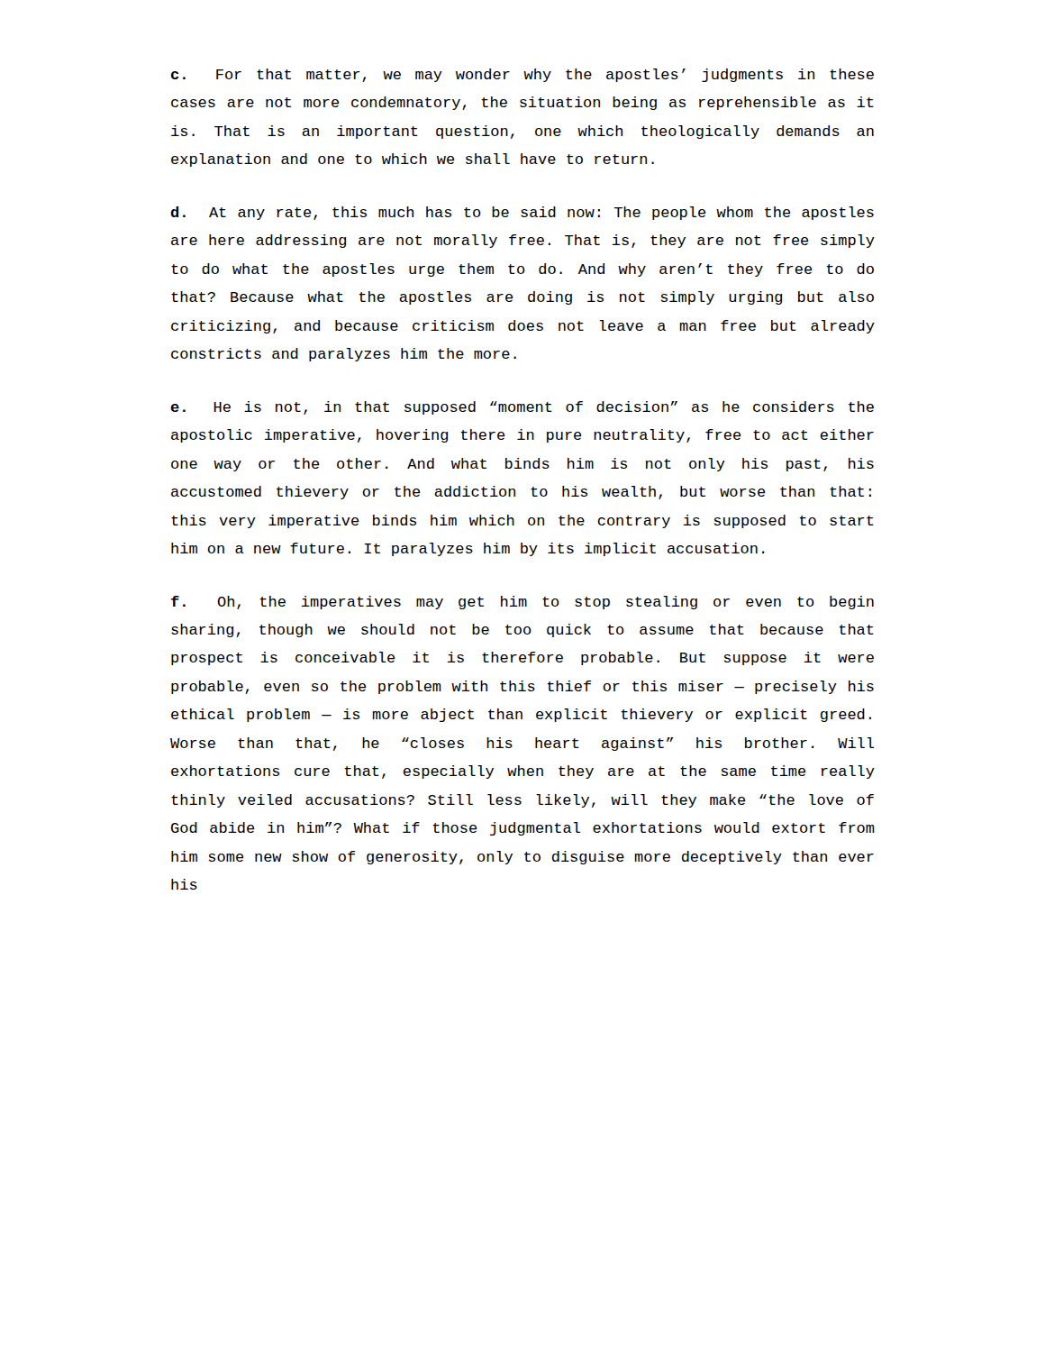c. For that matter, we may wonder why the apostles’ judgments in these cases are not more condemnatory, the situation being as reprehensible as it is. That is an important question, one which theologically demands an explanation and one to which we shall have to return.
d. At any rate, this much has to be said now: The people whom the apostles are here addressing are not morally free. That is, they are not free simply to do what the apostles urge them to do. And why aren’t they free to do that? Because what the apostles are doing is not simply urging but also criticizing, and because criticism does not leave a man free but already constricts and paralyzes him the more.
e. He is not, in that supposed “moment of decision” as he considers the apostolic imperative, hovering there in pure neutrality, free to act either one way or the other. And what binds him is not only his past, his accustomed thievery or the addiction to his wealth, but worse than that: this very imperative binds him which on the contrary is supposed to start him on a new future. It paralyzes him by its implicit accusation.
f. Oh, the imperatives may get him to stop stealing or even to begin sharing, though we should not be too quick to assume that because that prospect is conceivable it is therefore probable. But suppose it were probable, even so the problem with this thief or this miser — precisely his ethical problem — is more abject than explicit thievery or explicit greed. Worse than that, he “closes his heart against” his brother. Will exhortations cure that, especially when they are at the same time really thinly veiled accusations? Still less likely, will they make “the love of God abide in him”? What if those judgmental exhortations would extort from him some new show of generosity, only to disguise more deceptively than ever his